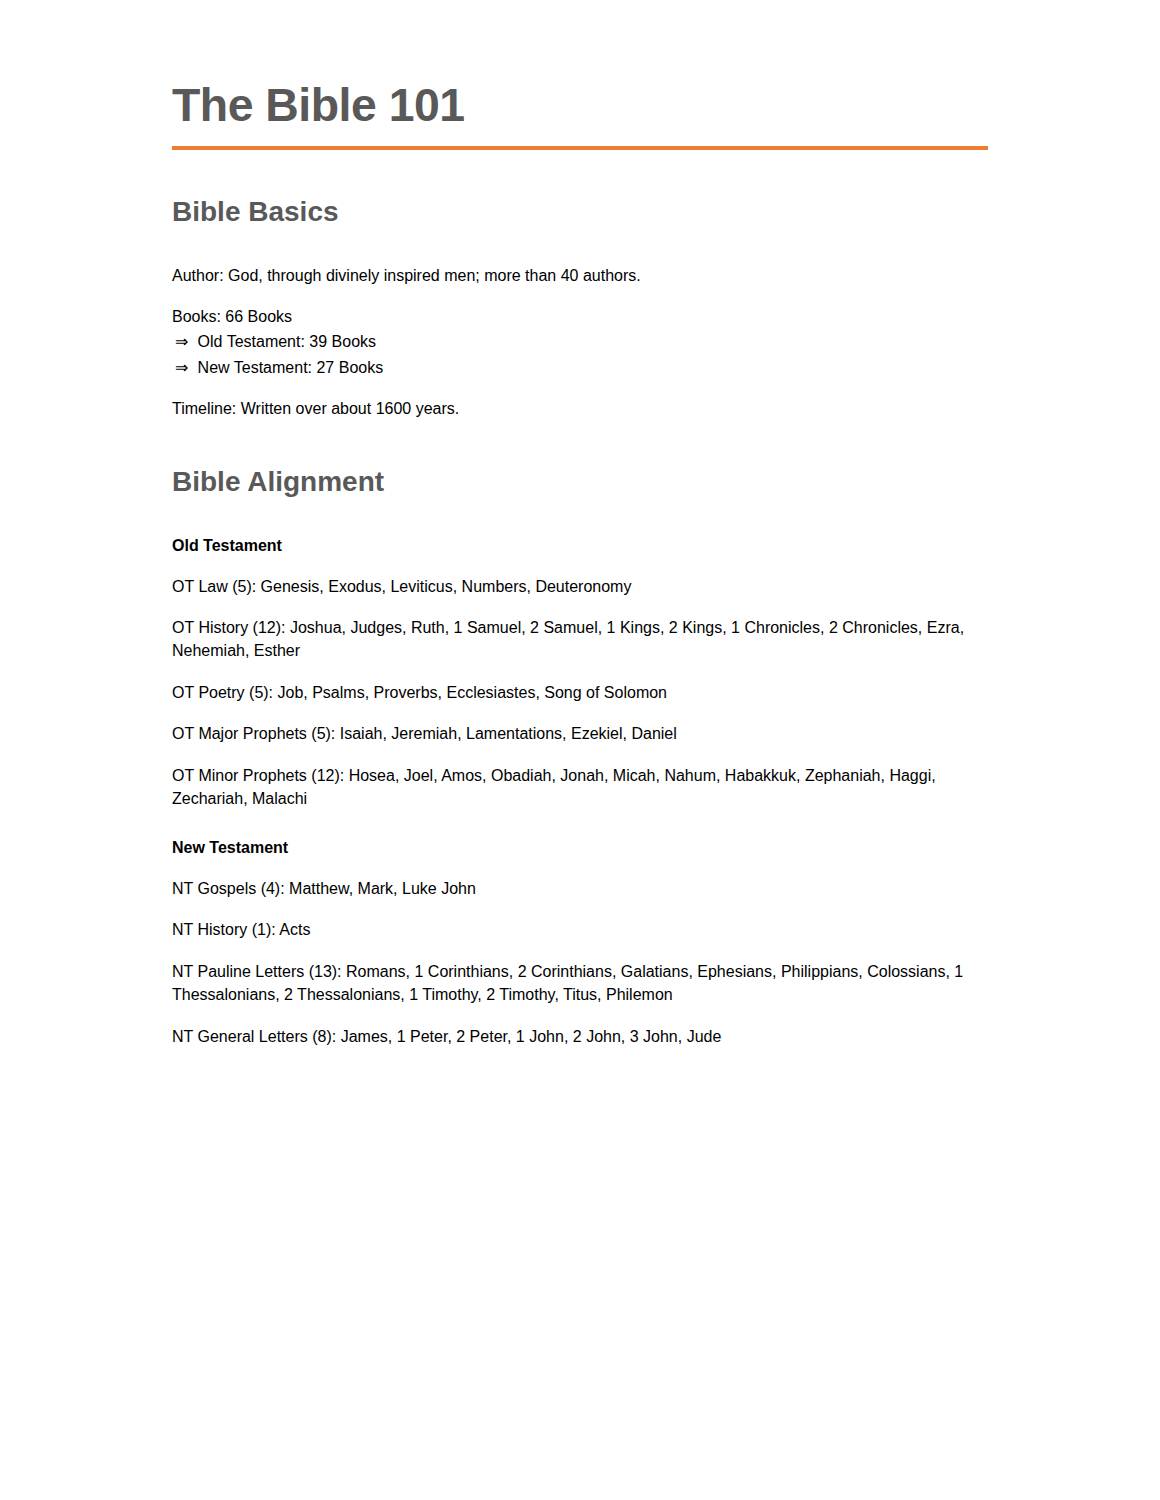The Bible 101
Bible Basics
Author: God, through divinely inspired men; more than 40 authors.
Books: 66 Books
Old Testament: 39 Books
New Testament: 27 Books
Timeline: Written over about 1600 years.
Bible Alignment
Old Testament
OT Law (5): Genesis, Exodus, Leviticus, Numbers, Deuteronomy
OT History (12): Joshua, Judges, Ruth, 1 Samuel, 2 Samuel, 1 Kings, 2 Kings, 1 Chronicles, 2 Chronicles, Ezra, Nehemiah, Esther
OT Poetry (5): Job, Psalms, Proverbs, Ecclesiastes, Song of Solomon
OT Major Prophets (5): Isaiah, Jeremiah, Lamentations, Ezekiel, Daniel
OT Minor Prophets (12): Hosea, Joel, Amos, Obadiah, Jonah, Micah, Nahum, Habakkuk, Zephaniah, Haggi, Zechariah, Malachi
New Testament
NT Gospels (4): Matthew, Mark, Luke John
NT History (1): Acts
NT Pauline Letters (13): Romans, 1 Corinthians, 2 Corinthians, Galatians, Ephesians, Philippians, Colossians, 1 Thessalonians, 2 Thessalonians, 1 Timothy, 2 Timothy, Titus, Philemon
NT General Letters (8): James, 1 Peter, 2 Peter, 1 John, 2 John, 3 John, Jude